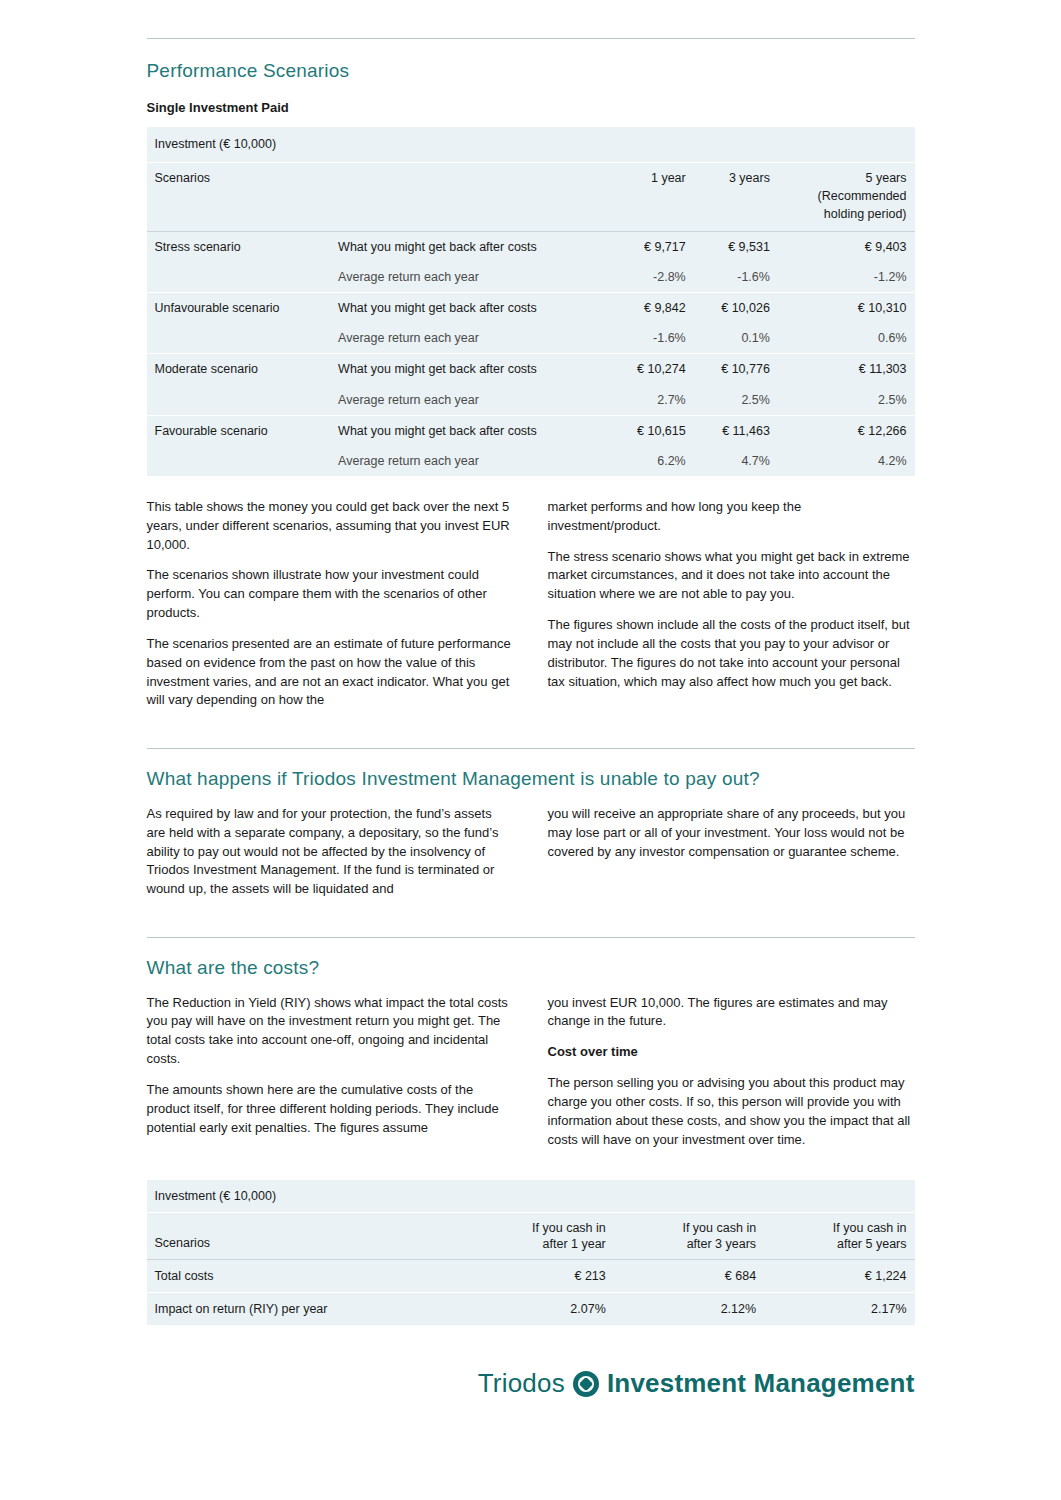Performance Scenarios
Single Investment Paid
| Investment (€ 10,000) |
| Scenarios | | 1 year | 3 years | 5 years (Recommended holding period) |
| Stress scenario | What you might get back after costs | € 9,717 | € 9,531 | € 9,403 |
| | Average return each year | -2.8% | -1.6% | -1.2% |
| Unfavourable scenario | What you might get back after costs | € 9,842 | € 10,026 | € 10,310 |
| | Average return each year | -1.6% | 0.1% | 0.6% |
| Moderate scenario | What you might get back after costs | € 10,274 | € 10,776 | € 11,303 |
| | Average return each year | 2.7% | 2.5% | 2.5% |
| Favourable scenario | What you might get back after costs | € 10,615 | € 11,463 | € 12,266 |
| | Average return each year | 6.2% | 4.7% | 4.2% |
This table shows the money you could get back over the next 5 years, under different scenarios, assuming that you invest EUR 10,000.
The scenarios shown illustrate how your investment could perform. You can compare them with the scenarios of other products.
The scenarios presented are an estimate of future performance based on evidence from the past on how the value of this investment varies, and are not an exact indicator. What you get will vary depending on how the
market performs and how long you keep the investment/product.
The stress scenario shows what you might get back in extreme market circumstances, and it does not take into account the situation where we are not able to pay you.
The figures shown include all the costs of the product itself, but may not include all the costs that you pay to your advisor or distributor. The figures do not take into account your personal tax situation, which may also affect how much you get back.
What happens if Triodos Investment Management is unable to pay out?
As required by law and for your protection, the fund’s assets are held with a separate company, a depositary, so the fund’s ability to pay out would not be affected by the insolvency of Triodos Investment Management. If the fund is terminated or wound up, the assets will be liquidated and
you will receive an appropriate share of any proceeds, but you may lose part or all of your investment. Your loss would not be covered by any investor compensation or guarantee scheme.
What are the costs?
The Reduction in Yield (RIY) shows what impact the total costs you pay will have on the investment return you might get. The total costs take into account one-off, ongoing and incidental costs.
The amounts shown here are the cumulative costs of the product itself, for three different holding periods. They include potential early exit penalties. The figures assume
you invest EUR 10,000. The figures are estimates and may change in the future.
Cost over time
The person selling you or advising you about this product may charge you other costs. If so, this person will provide you with information about these costs, and show you the impact that all costs will have on your investment over time.
| Investment (€ 10,000) |
| Scenarios | If you cash in after 1 year | If you cash in after 3 years | If you cash in after 5 years |
| Total costs | € 213 | € 684 | € 1,224 |
| Impact on return (RIY) per year | 2.07% | 2.12% | 2.17% |
Triodos Investment Management